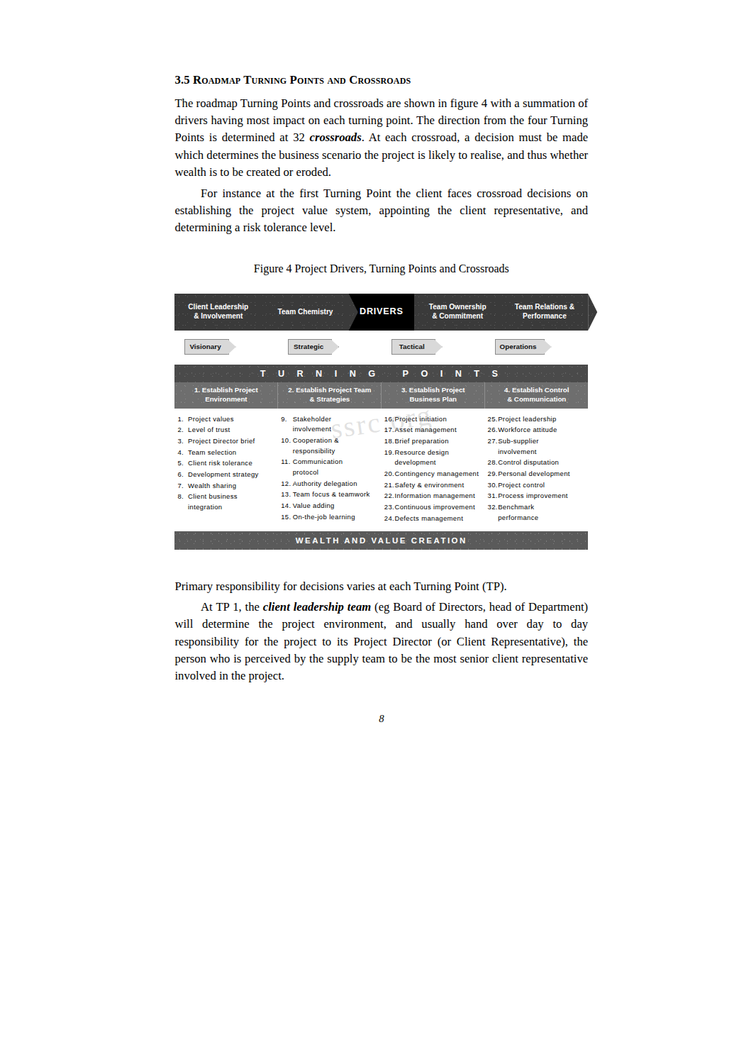3.5 Roadmap Turning Points and Crossroads
The roadmap Turning Points and crossroads are shown in figure 4 with a summation of drivers having most impact on each turning point. The direction from the four Turning Points is determined at 32 crossroads. At each crossroad, a decision must be made which determines the business scenario the project is likely to realise, and thus whether wealth is to be created or eroded.
For instance at the first Turning Point the client faces crossroad decisions on establishing the project value system, appointing the client representative, and determining a risk tolerance level.
Figure 4 Project Drivers, Turning Points and Crossroads
Client Leadership
& Involvement
Team Chemistry
DRIVERS
Team Ownership
& Commitment
Team Relations &
Performance
Visionary
Strategic
Tactical
Operations
T U R N I N G P O I N T S
1. Establish Project
Environment
2. Establish Project Team
& Strategies
3. Establish Project
Business Plan
4. Establish Control
& Communication
1. Project values
2. Level of trust
3. Project Director brief
4. Team selection
5. Client risk tolerance
6. Development strategy
7. Wealth sharing
8. Client business
integration
9. Stakeholder
involvement
10. Cooperation &
responsibility
11. Communication
protocol
12. Authority delegation
13. Team focus & teamwork
14. Value adding
15. On-the-job learning
16. Project initiation
17. Asset management
18. Brief preparation
19. Resource design
development
20. Contingency management
21. Safety & environment
22. Information management
23. Continuous improvement
24. Defects management
25. Project leadership
26. Workforce attitude
27. Sub-supplier
involvement
28. Control disputation
29. Personal development
30. Project control
31. Process improvement
32. Benchmark
performance
WEALTH AND VALUE CREATION
ssrc.org
Primary responsibility for decisions varies at each Turning Point (TP).
At TP 1, the client leadership team (eg Board of Directors, head of Department) will determine the project environment, and usually hand over day to day responsibility for the project to its Project Director (or Client Representative), the person who is perceived by the supply team to be the most senior client representative involved in the project.
8